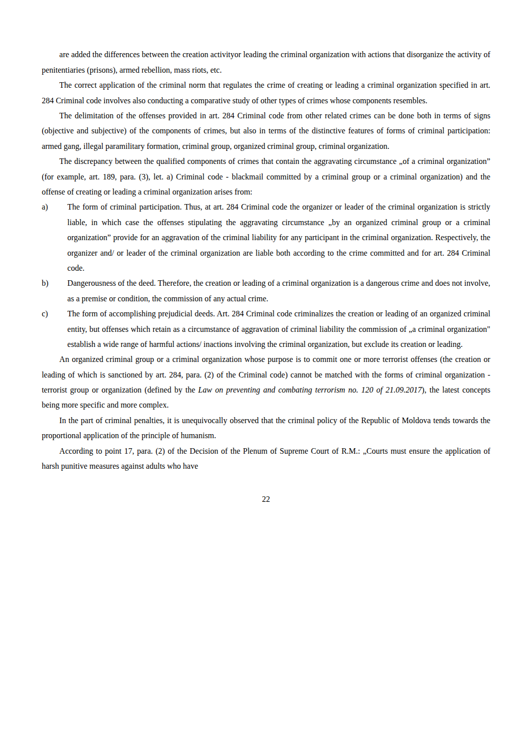are added the differences between the creation activityor leading the criminal organization with actions that disorganize the activity of penitentiaries (prisons), armed rebellion, mass riots, etc.
The correct application of the criminal norm that regulates the crime of creating or leading a criminal organization specified in art. 284 Criminal code involves also conducting a comparative study of other types of crimes whose components resembles.
The delimitation of the offenses provided in art. 284 Criminal code from other related crimes can be done both in terms of signs (objective and subjective) of the components of crimes, but also in terms of the distinctive features of forms of criminal participation: armed gang, illegal paramilitary formation, criminal group, organized criminal group, criminal organization.
The discrepancy between the qualified components of crimes that contain the aggravating circumstance „of a criminal organization” (for example, art. 189, para. (3), let. a) Criminal code - blackmail committed by a criminal group or a criminal organization) and the offense of creating or leading a criminal organization arises from:
a) The form of criminal participation. Thus, at art. 284 Criminal code the organizer or leader of the criminal organization is strictly liable, in which case the offenses stipulating the aggravating circumstance „by an organized criminal group or a criminal organization” provide for an aggravation of the criminal liability for any participant in the criminal organization. Respectively, the organizer and/ or leader of the criminal organization are liable both according to the crime committed and for art. 284 Criminal code.
b) Dangerousness of the deed. Therefore, the creation or leading of a criminal organization is a dangerous crime and does not involve, as a premise or condition, the commission of any actual crime.
c) The form of accomplishing prejudicial deeds. Art. 284 Criminal code criminalizes the creation or leading of an organized criminal entity, but offenses which retain as a circumstance of aggravation of criminal liability the commission of „a criminal organization" establish a wide range of harmful actions/ inactions involving the criminal organization, but exclude its creation or leading.
An organized criminal group or a criminal organization whose purpose is to commit one or more terrorist offenses (the creation or leading of which is sanctioned by art. 284, para. (2) of the Criminal code) cannot be matched with the forms of criminal organization - terrorist group or organization (defined by the Law on preventing and combating terrorism no. 120 of 21.09.2017), the latest concepts being more specific and more complex.
In the part of criminal penalties, it is unequivocally observed that the criminal policy of the Republic of Moldova tends towards the proportional application of the principle of humanism.
According to point 17, para. (2) of the Decision of the Plenum of Supreme Court of R.M.: „Courts must ensure the application of harsh punitive measures against adults who have
22